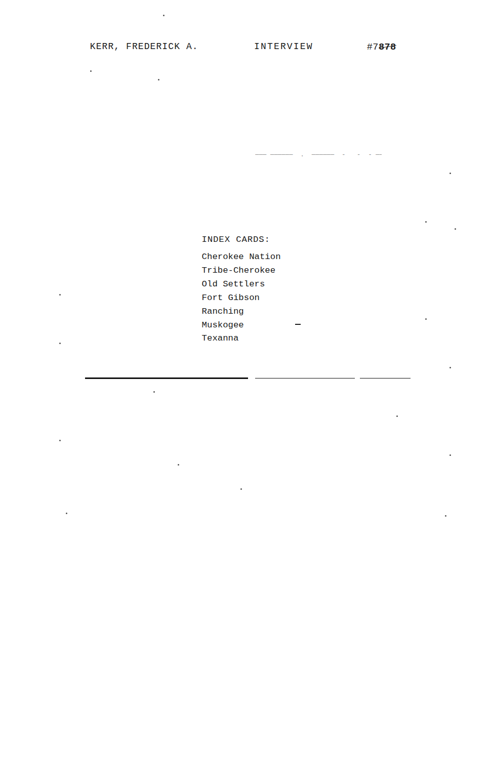KERR, FREDERICK A. INTERVIEW #7878
——— —————— . —————— - - - —————— ———— - -
INDEX CARDS:
Cherokee Nation
Tribe-Cherokee
Old Settlers
Fort Gibson
Ranching
Muskogee
Texanna